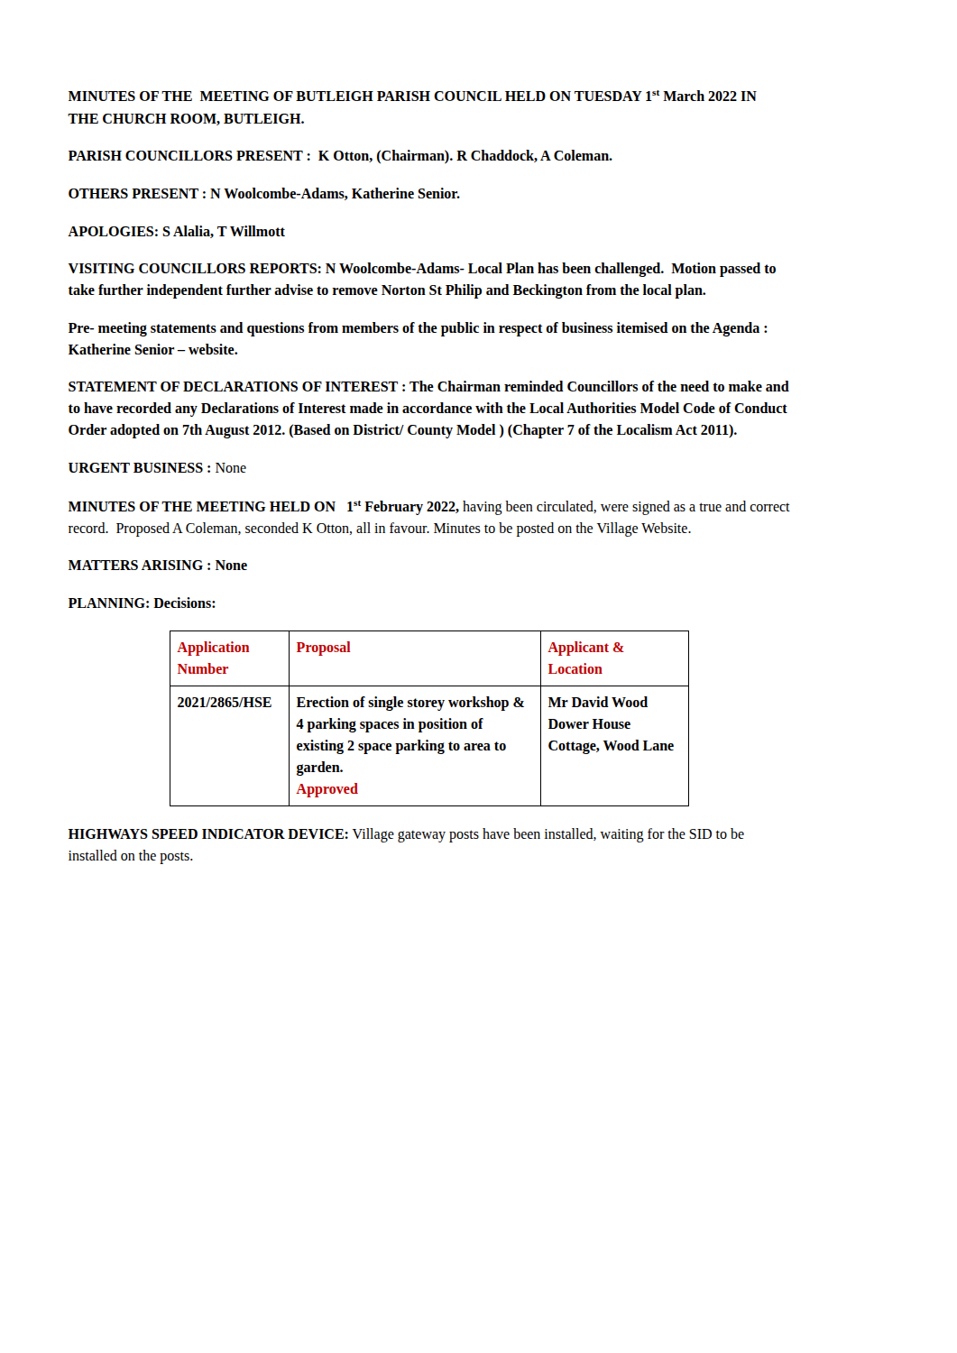MINUTES OF THE MEETING OF BUTLEIGH PARISH COUNCIL HELD ON TUESDAY 1st March 2022 IN THE CHURCH ROOM, BUTLEIGH.
PARISH COUNCILLORS PRESENT : K Otton, (Chairman). R Chaddock, A Coleman.
OTHERS PRESENT : N Woolcombe-Adams, Katherine Senior.
APOLOGIES: S Alalia, T Willmott
VISITING COUNCILLORS REPORTS: N Woolcombe-Adams- Local Plan has been challenged. Motion passed to take further independent further advise to remove Norton St Philip and Beckington from the local plan.
Pre- meeting statements and questions from members of the public in respect of business itemised on the Agenda : Katherine Senior – website.
STATEMENT OF DECLARATIONS OF INTEREST : The Chairman reminded Councillors of the need to make and to have recorded any Declarations of Interest made in accordance with the Local Authorities Model Code of Conduct Order adopted on 7th August 2012. (Based on District/ County Model ) (Chapter 7 of the Localism Act 2011).
URGENT BUSINESS : None
MINUTES OF THE MEETING HELD ON 1st February 2022, having been circulated, were signed as a true and correct record. Proposed A Coleman, seconded K Otton, all in favour. Minutes to be posted on the Village Website.
MATTERS ARISING : None
PLANNING: Decisions:
| Application Number | Proposal | Applicant & Location |
| --- | --- | --- |
| 2021/2865/HSE | Erection of single storey workshop & 4 parking spaces in position of existing 2 space parking to area to garden. Approved | Mr David Wood Dower House Cottage, Wood Lane |
HIGHWAYS SPEED INDICATOR DEVICE: Village gateway posts have been installed, waiting for the SID to be installed on the posts.